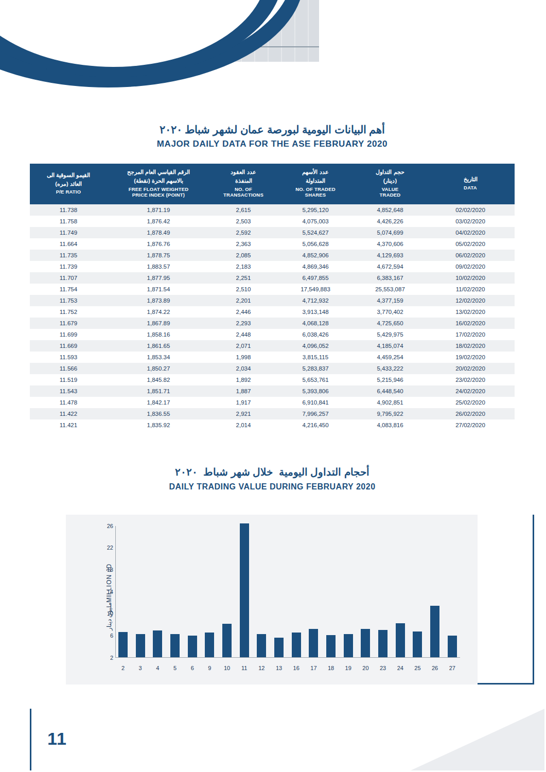أهم البيانات اليومية لبورصة عمان لشهر شباط ٢٠٢٠
MAJOR DAILY DATA FOR THE ASE FEBRUARY 2020
| القيمو السوقية الى العائد (مره) P/E RATIO | الرقم القياسي العام المرجح بالاسهم الحرة (نقطة) FREE FLOAT WEIGHTED PRICE INDEX (POINT) | عدد العقود المنفذة NO. OF TRANSACTIONS | عدد الأسهم المتداولة NO. OF TRADED SHARES | حجم التداول (دينار) VALUE TRADED | التاريخ DATA |
| --- | --- | --- | --- | --- | --- |
| 11.738 | 1,871.19 | 2,615 | 5,295,120 | 4,852,648 | 02/02/2020 |
| 11.758 | 1,876.42 | 2,503 | 4,075,003 | 4,426,226 | 03/02/2020 |
| 11.749 | 1,878.49 | 2,592 | 5,524,627 | 5,074,699 | 04/02/2020 |
| 11.664 | 1,876.76 | 2,363 | 5,056,628 | 4,370,606 | 05/02/2020 |
| 11.735 | 1,878.75 | 2,085 | 4,852,906 | 4,129,693 | 06/02/2020 |
| 11.739 | 1,883.57 | 2,183 | 4,869,346 | 4,672,594 | 09/02/2020 |
| 11.707 | 1,877.95 | 2,251 | 6,497,855 | 6,383,167 | 10/02/2020 |
| 11.754 | 1,871.54 | 2,510 | 17,549,883 | 25,553,087 | 11/02/2020 |
| 11.753 | 1,873.89 | 2,201 | 4,712,932 | 4,377,159 | 12/02/2020 |
| 11.752 | 1,874.22 | 2,446 | 3,913,148 | 3,770,402 | 13/02/2020 |
| 11.679 | 1,867.89 | 2,293 | 4,068,128 | 4,725,650 | 16/02/2020 |
| 11.699 | 1,858.16 | 2,448 | 6,038,426 | 5,429,975 | 17/02/2020 |
| 11.669 | 1,861.65 | 2,071 | 4,096,052 | 4,185,074 | 18/02/2020 |
| 11.593 | 1,853.34 | 1,998 | 3,815,115 | 4,459,254 | 19/02/2020 |
| 11.566 | 1,850.27 | 2,034 | 5,283,837 | 5,433,222 | 20/02/2020 |
| 11.519 | 1,845.82 | 1,892 | 5,653,761 | 5,215,946 | 23/02/2020 |
| 11.543 | 1,851.71 | 1,887 | 5,393,806 | 6,448,540 | 24/02/2020 |
| 11.478 | 1,842.17 | 1,917 | 6,910,841 | 4,902,851 | 25/02/2020 |
| 11.422 | 1,836.55 | 2,921 | 7,996,257 | 9,795,922 | 26/02/2020 |
| 11.421 | 1,835.92 | 2,014 | 4,216,450 | 4,083,816 | 27/02/2020 |
أحجام التداول اليومية خلال شهر شباط ٢٠٢٠
DAILY TRADING VALUE DURING FEBRUARY 2020
مليون دينارMILLION JD
26 22 18 14 10 6 2
23456 910111213 1617181920 2324252627
11